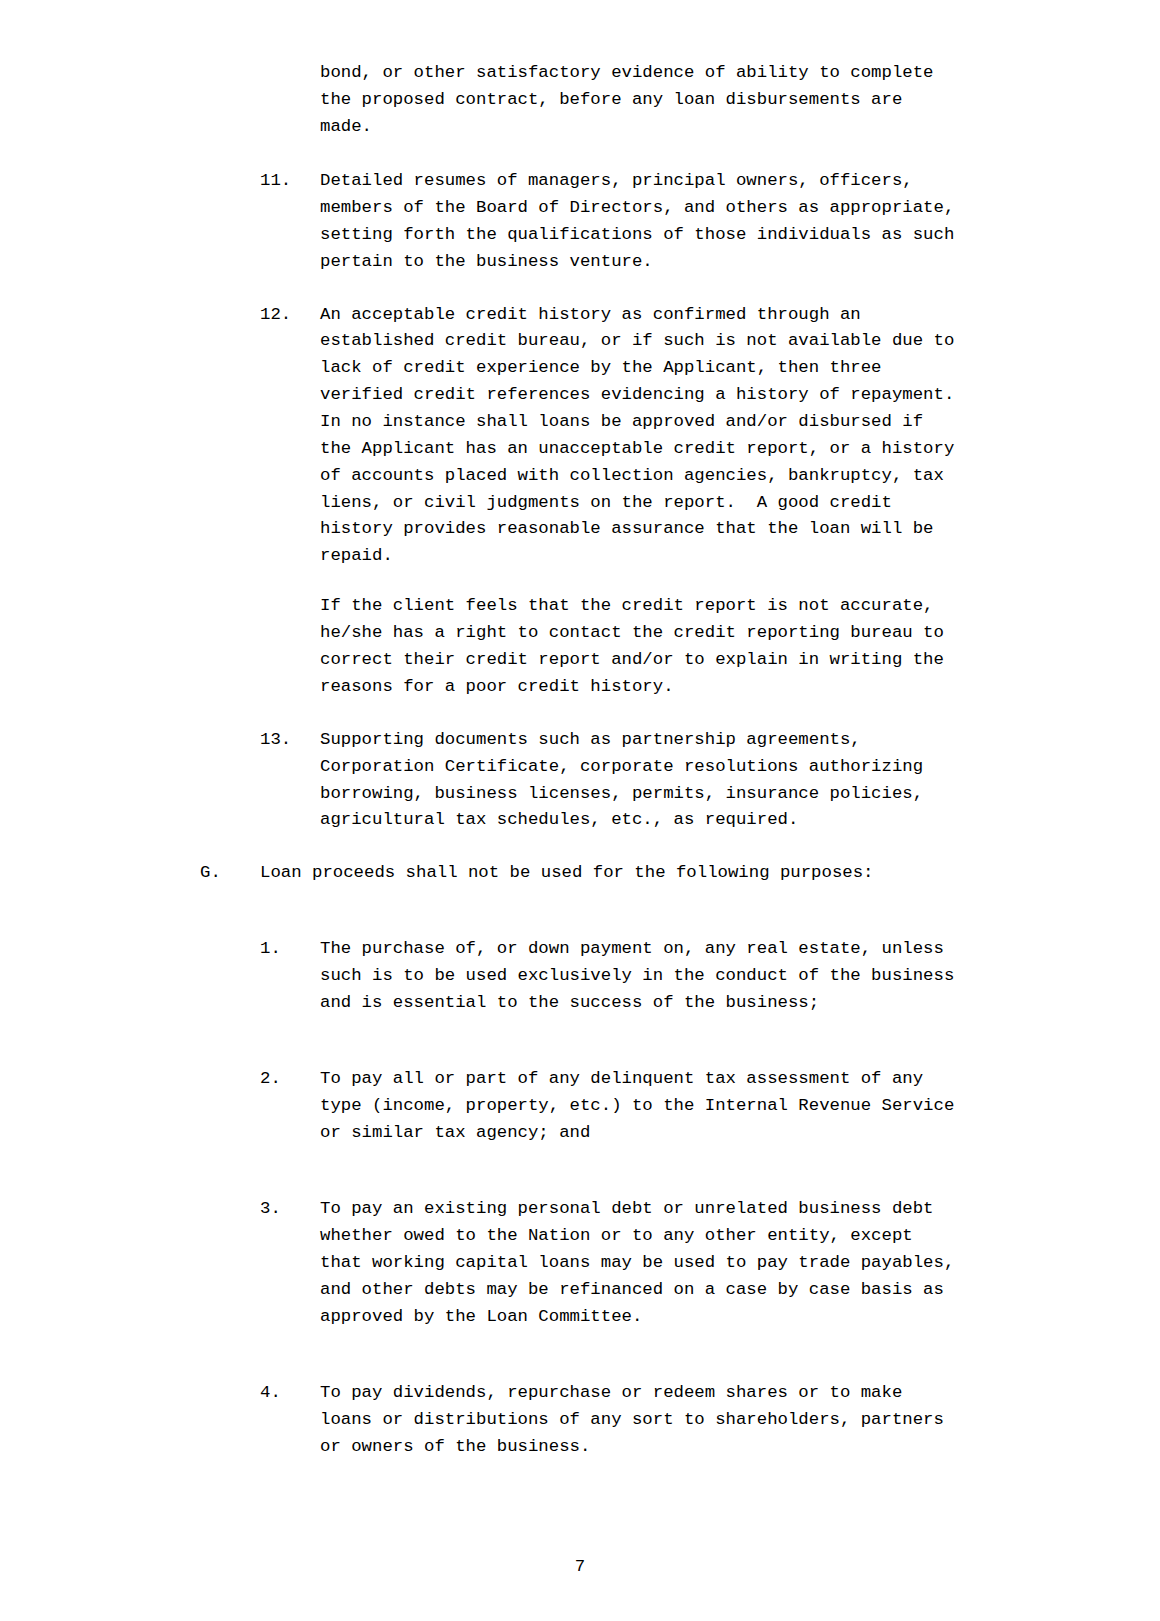bond, or other satisfactory evidence of ability to complete the proposed contract, before any loan disbursements are made.
11.
Detailed resumes of managers, principal owners, officers, members of the Board of Directors, and others as appropriate, setting forth the qualifications of those individuals as such pertain to the business venture.
12.
An acceptable credit history as confirmed through an established credit bureau, or if such is not available due to lack of credit experience by the Applicant, then three verified credit references evidencing a history of repayment. In no instance shall loans be approved and/or disbursed if the Applicant has an unacceptable credit report, or a history of accounts placed with collection agencies, bankruptcy, tax liens, or civil judgments on the report. A good credit history provides reasonable assurance that the loan will be repaid.
If the client feels that the credit report is not accurate, he/she has a right to contact the credit reporting bureau to correct their credit report and/or to explain in writing the reasons for a poor credit history.
13.
Supporting documents such as partnership agreements, Corporation Certificate, corporate resolutions authorizing borrowing, business licenses, permits, insurance policies, agricultural tax schedules, etc., as required.
G.
Loan proceeds shall not be used for the following purposes:
1.
The purchase of, or down payment on, any real estate, unless such is to be used exclusively in the conduct of the business and is essential to the success of the business;
2.
To pay all or part of any delinquent tax assessment of any type (income, property, etc.) to the Internal Revenue Service or similar tax agency; and
3.
To pay an existing personal debt or unrelated business debt whether owed to the Nation or to any other entity, except that working capital loans may be used to pay trade payables, and other debts may be refinanced on a case by case basis as approved by the Loan Committee.
4.
To pay dividends, repurchase or redeem shares or to make loans or distributions of any sort to shareholders, partners or owners of the business.
7